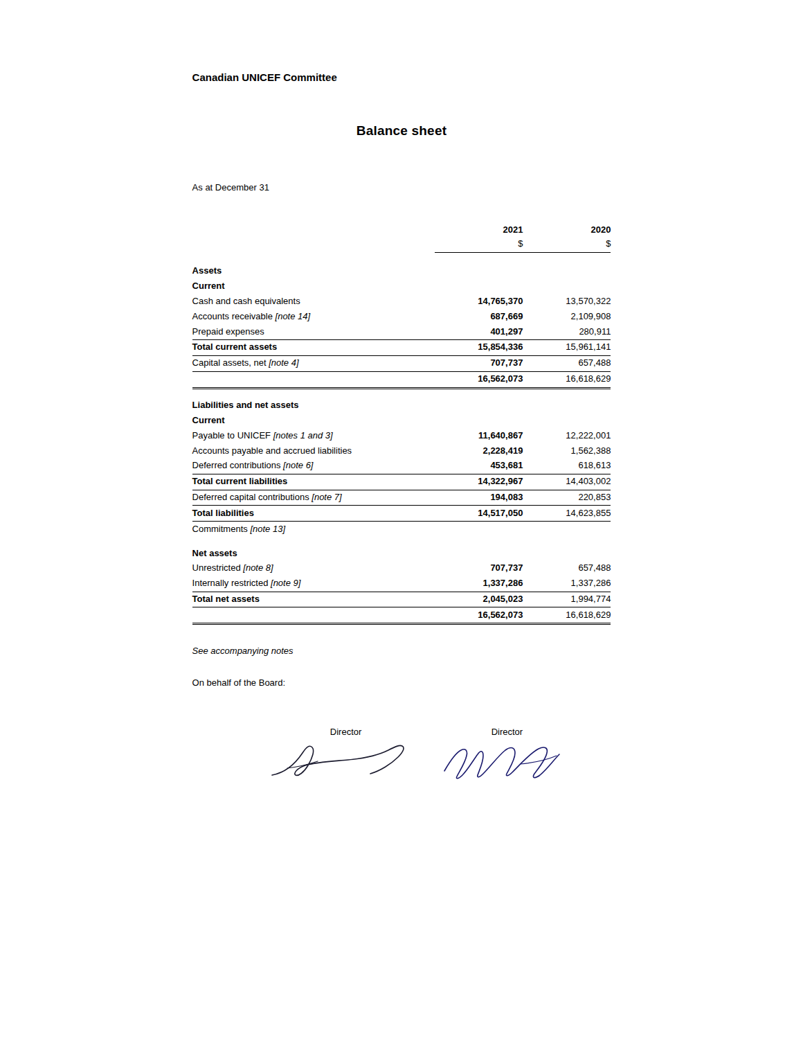Canadian UNICEF Committee
Balance sheet
As at December 31
| | 2021 | 2020 |
| --- | --- | --- |
| | $ | $ |
| Assets | | |
| Current | | |
| Cash and cash equivalents | 14,765,370 | 13,570,322 |
| Accounts receivable [note 14] | 687,669 | 2,109,908 |
| Prepaid expenses | 401,297 | 280,911 |
| Total current assets | 15,854,336 | 15,961,141 |
| Capital assets, net [note 4] | 707,737 | 657,488 |
| | 16,562,073 | 16,618,629 |
| Liabilities and net assets | | |
| Current | | |
| Payable to UNICEF [notes 1 and 3] | 11,640,867 | 12,222,001 |
| Accounts payable and accrued liabilities | 2,228,419 | 1,562,388 |
| Deferred contributions [note 6] | 453,681 | 618,613 |
| Total current liabilities | 14,322,967 | 14,403,002 |
| Deferred capital contributions [note 7] | 194,083 | 220,853 |
| Total liabilities | 14,517,050 | 14,623,855 |
| Commitments [note 13] | | |
| Net assets | | |
| Unrestricted [note 8] | 707,737 | 657,488 |
| Internally restricted [note 9] | 1,337,286 | 1,337,286 |
| Total net assets | 2,045,023 | 1,994,774 |
| | 16,562,073 | 16,618,629 |
See accompanying notes
On behalf of the Board:
Director
Director